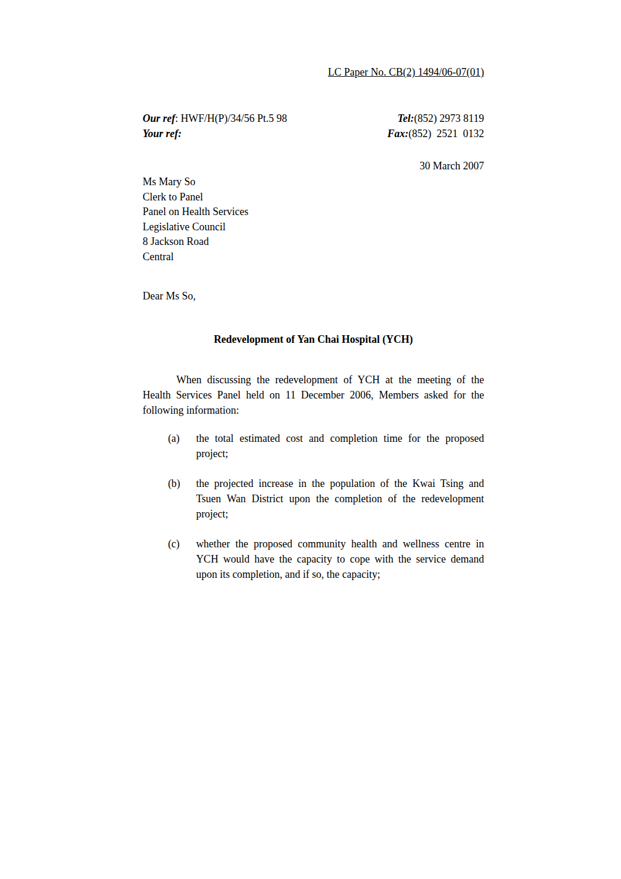LC Paper No. CB(2) 1494/06-07(01)
| Our ref : HWF/H(P)/34/56 Pt.5 98 | Tel: (852) 2973 8119 |
| Your ref: | Fax: (852) 2521 0132 |
30 March 2007
Ms Mary So
Clerk to Panel
Panel on Health Services
Legislative Council
8 Jackson Road
Central
Dear Ms So,
Redevelopment of Yan Chai Hospital (YCH)
When discussing the redevelopment of YCH at the meeting of the Health Services Panel held on 11 December 2006, Members asked for the following information:
(a) the total estimated cost and completion time for the proposed project;
(b) the projected increase in the population of the Kwai Tsing and Tsuen Wan District upon the completion of the redevelopment project;
(c) whether the proposed community health and wellness centre in YCH would have the capacity to cope with the service demand upon its completion, and if so, the capacity;